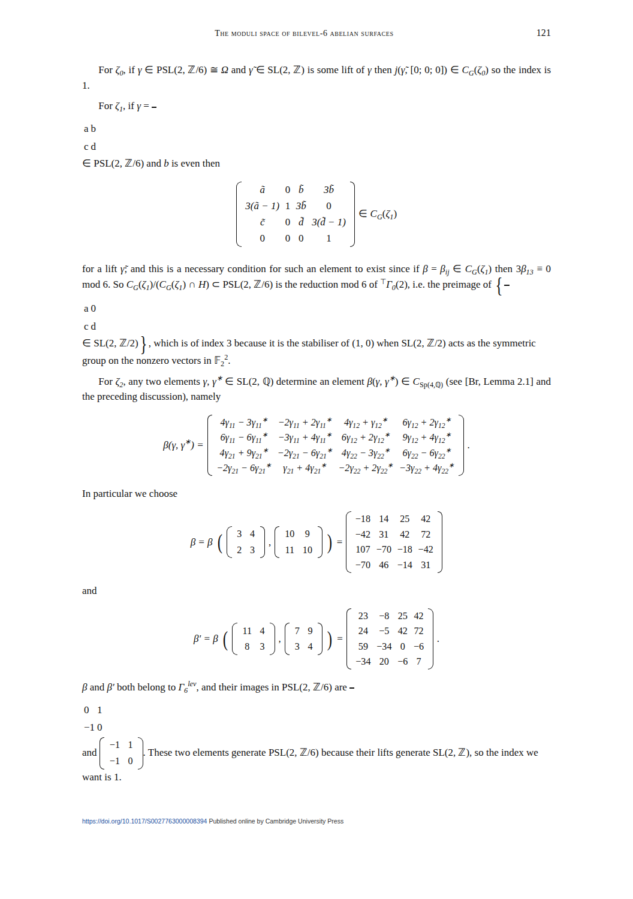The moduli space of bilevel-6 abelian surfaces 121
For ζ0, if γ ∈ PSL(2, ℤ/6) ≅ Ω and γ̃ ∈ SL(2, ℤ) is some lift of γ then j(γ̃, [0; 0; 0]) ∈ CG(ζ0) so the index is 1.
For ζ1, if γ =
| a | b |
| c | d |
∈ PSL(2, ℤ/6) and b is even then
| ã | 0 | b̃ | 3b̃ |
| 3(ã − 1) | 1 | 3b̃ | 0 |
| c̃ | 0 | d̃ | 3(d̃ − 1) |
| 0 | 0 | 0 | 1 |
∈ CG(ζ1)
for a lift γ̃; and this is a necessary condition for such an element to exist since if β = βij ∈ CG(ζ1) then 3β13 ≡ 0 mod 6. So CG(ζ1)/(CG(ζ1) ∩ H) ⊂ PSL(2, ℤ/6) is the reduction mod 6 of ⊤Γ0(2), i.e. the preimage of {
| a | 0 |
| c | d |
∈ SL(2, ℤ/2)}, which is of index 3 because it is the stabiliser of (1, 0) when SL(2, ℤ/2) acts as the symmetric group on the nonzero vectors in 𝔽22.
For ζ2, any two elements γ, γ∗ ∈ SL(2, ℚ) determine an element β(γ, γ∗) ∈ CSp(4,ℚ) (see [Br, Lemma 2.1] and the preceding discussion), namely
β(γ, γ∗) =
| 4γ 11 − 3γ 11 ∗ | −2γ 11 + 2γ 11 ∗ | 4γ 12 + γ 12 ∗ | 6γ 12 + 2γ 12 ∗ |
| 6γ 11 − 6γ 11 ∗ | −3γ 11 + 4γ 11 ∗ | 6γ 12 + 2γ 12 ∗ | 9γ 12 + 4γ 12 ∗ |
| 4γ 21 + 9γ 21 ∗ | −2γ 21 − 6γ 21 ∗ | 4γ 22 − 3γ 22 ∗ | 6γ 22 − 6γ 22 ∗ |
| −2γ 21 − 6γ 21 ∗ | γ 21 + 4γ 21 ∗ | −2γ 22 + 2γ 22 ∗ | −3γ 22 + 4γ 22 ∗ |
.
In particular we choose
β = β (
| 3 | 4 |
| 2 | 3 |
,
| 10 | 9 |
| 11 | 10 |
) =
| −18 | 14 | 25 | 42 |
| −42 | 31 | 42 | 72 |
| 107 | −70 | −18 | −42 |
| −70 | 46 | −14 | 31 |
and
β′ = β (
| 11 | 4 |
| 8 | 3 |
,
| 7 | 9 |
| 3 | 4 |
) =
| 23 | −8 | 25 | 42 |
| 24 | −5 | 42 | 72 |
| 59 | −34 | 0 | −6 |
| −34 | 20 | −6 | 7 |
.
β and β′ both belong to Γ6lev, and their images in PSL(2, ℤ/6) are
| 0 | 1 |
| −1 | 0 |
and
| −1 | 1 |
| −1 | 0 |
. These two elements generate PSL(2, ℤ/6) because their lifts generate SL(2, ℤ), so the index we want is 1.
https://doi.org/10.1017/S0027763000008394 Published online by Cambridge University Press